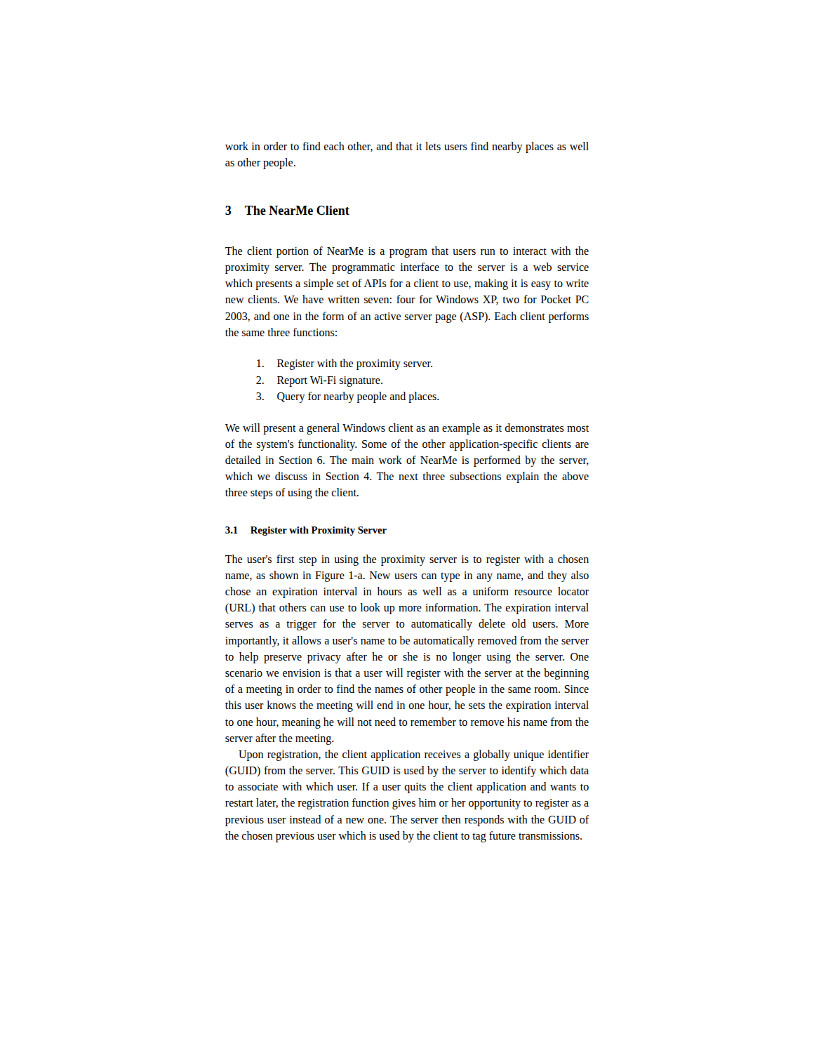work in order to find each other, and that it lets users find nearby places as well as other people.
3 The NearMe Client
The client portion of NearMe is a program that users run to interact with the proximity server. The programmatic interface to the server is a web service which presents a simple set of APIs for a client to use, making it is easy to write new clients. We have written seven: four for Windows XP, two for Pocket PC 2003, and one in the form of an active server page (ASP). Each client performs the same three functions:
Register with the proximity server.
Report Wi-Fi signature.
Query for nearby people and places.
We will present a general Windows client as an example as it demonstrates most of the system's functionality. Some of the other application-specific clients are detailed in Section 6. The main work of NearMe is performed by the server, which we discuss in Section 4. The next three subsections explain the above three steps of using the client.
3.1 Register with Proximity Server
The user's first step in using the proximity server is to register with a chosen name, as shown in Figure 1-a. New users can type in any name, and they also chose an expiration interval in hours as well as a uniform resource locator (URL) that others can use to look up more information. The expiration interval serves as a trigger for the server to automatically delete old users. More importantly, it allows a user's name to be automatically removed from the server to help preserve privacy after he or she is no longer using the server. One scenario we envision is that a user will register with the server at the beginning of a meeting in order to find the names of other people in the same room. Since this user knows the meeting will end in one hour, he sets the expiration interval to one hour, meaning he will not need to remember to remove his name from the server after the meeting.
Upon registration, the client application receives a globally unique identifier (GUID) from the server. This GUID is used by the server to identify which data to associate with which user. If a user quits the client application and wants to restart later, the registration function gives him or her opportunity to register as a previous user instead of a new one. The server then responds with the GUID of the chosen previous user which is used by the client to tag future transmissions.